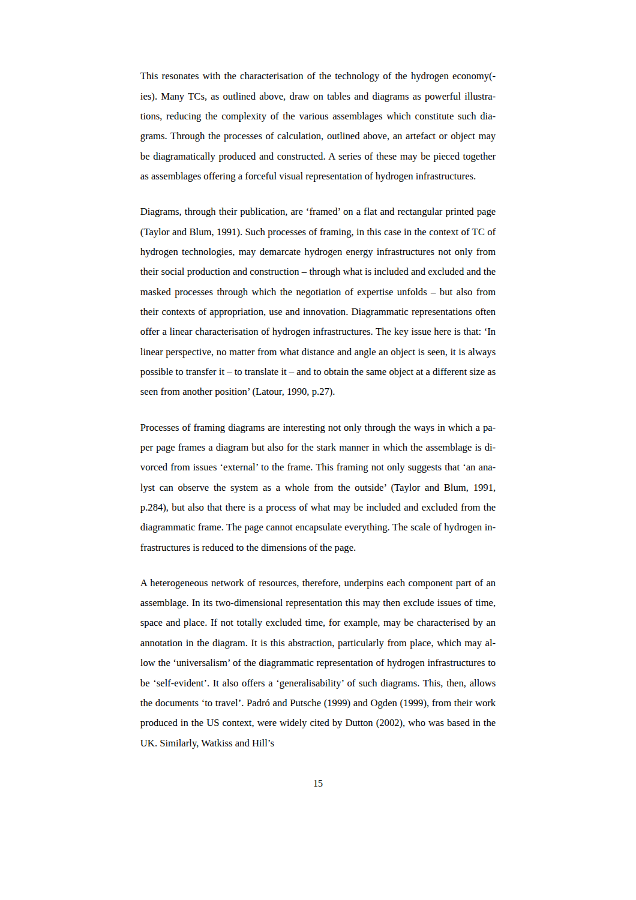This resonates with the characterisation of the technology of the hydrogen economy(-ies). Many TCs, as outlined above, draw on tables and diagrams as powerful illustrations, reducing the complexity of the various assemblages which constitute such diagrams. Through the processes of calculation, outlined above, an artefact or object may be diagramatically produced and constructed. A series of these may be pieced together as assemblages offering a forceful visual representation of hydrogen infrastructures.
Diagrams, through their publication, are ‘framed’ on a flat and rectangular printed page (Taylor and Blum, 1991). Such processes of framing, in this case in the context of TC of hydrogen technologies, may demarcate hydrogen energy infrastructures not only from their social production and construction – through what is included and excluded and the masked processes through which the negotiation of expertise unfolds – but also from their contexts of appropriation, use and innovation. Diagrammatic representations often offer a linear characterisation of hydrogen infrastructures. The key issue here is that: ‘In linear perspective, no matter from what distance and angle an object is seen, it is always possible to transfer it – to translate it – and to obtain the same object at a different size as seen from another position’ (Latour, 1990, p.27).
Processes of framing diagrams are interesting not only through the ways in which a paper page frames a diagram but also for the stark manner in which the assemblage is divorced from issues ‘external’ to the frame. This framing not only suggests that ‘an analyst can observe the system as a whole from the outside’ (Taylor and Blum, 1991, p.284), but also that there is a process of what may be included and excluded from the diagrammatic frame. The page cannot encapsulate everything. The scale of hydrogen infrastructures is reduced to the dimensions of the page.
A heterogeneous network of resources, therefore, underpins each component part of an assemblage. In its two-dimensional representation this may then exclude issues of time, space and place. If not totally excluded time, for example, may be characterised by an annotation in the diagram. It is this abstraction, particularly from place, which may allow the ‘universalism’ of the diagrammatic representation of hydrogen infrastructures to be ‘self-evident’. It also offers a ‘generalisability’ of such diagrams. This, then, allows the documents ‘to travel’. Padró and Putsche (1999) and Ogden (1999), from their work produced in the US context, were widely cited by Dutton (2002), who was based in the UK. Similarly, Watkiss and Hill’s
15